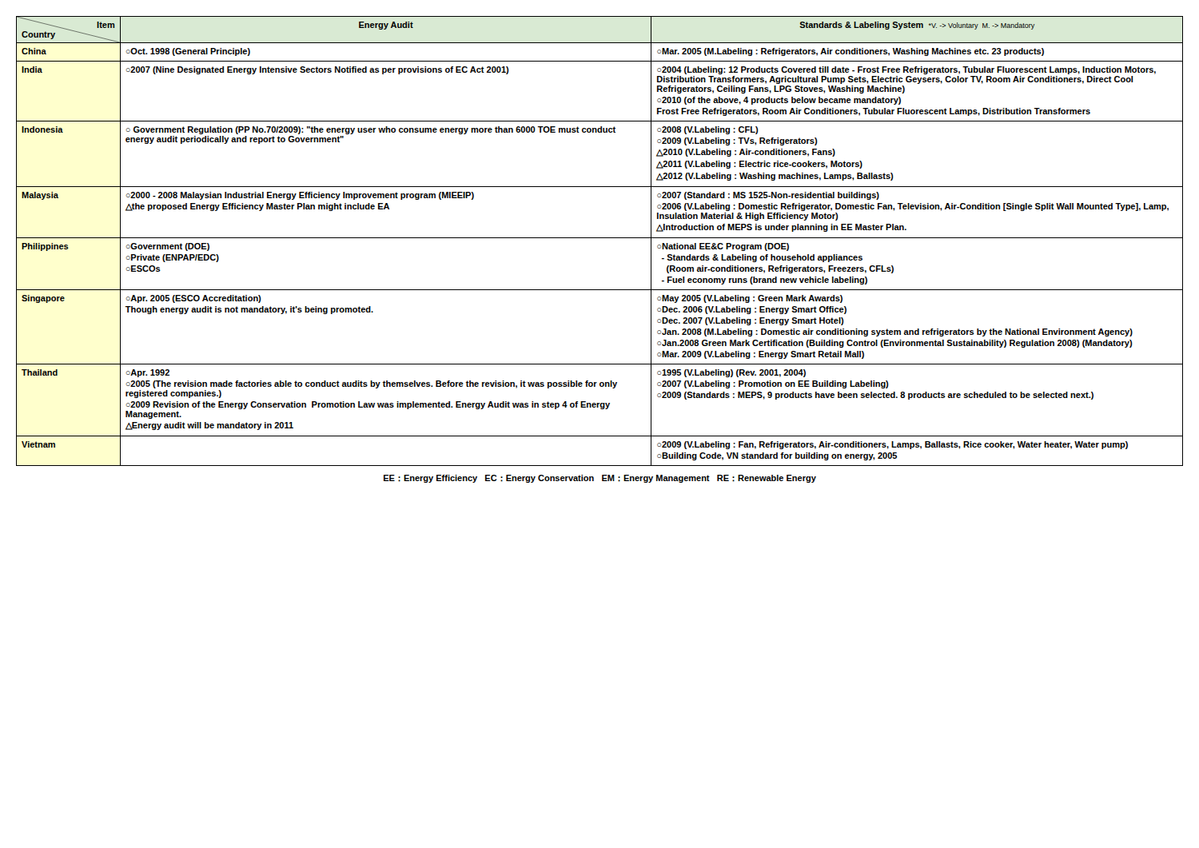| Item Country | Energy Audit | Standards & Labeling System *V. -> Voluntary M. -> Mandatory |
| --- | --- | --- |
| China | ○Oct. 1998 (General Principle) | ○Mar. 2005 (M.Labeling : Refrigerators, Air conditioners, Washing Machines etc. 23 products) |
| India | ○2007 (Nine Designated Energy Intensive Sectors Notified as per provisions of EC Act 2001) | ○2004 (Labeling: 12 Products Covered till date - Frost Free Refrigerators, Tubular Fluorescent Lamps, Induction Motors, Distribution Transformers, Agricultural Pump Sets, Electric Geysers, Color TV, Room Air Conditioners, Direct Cool Refrigerators, Ceiling Fans, LPG Stoves, Washing Machine) ○2010 (of the above, 4 products below became mandatory) Frost Free Refrigerators, Room Air Conditioners, Tubular Fluorescent Lamps, Distribution Transformers |
| Indonesia | ○ Government Regulation (PP No.70/2009): "the energy user who consume energy more than 6000 TOE must conduct energy audit periodically and report to Government" | ○2008 (V.Labeling : CFL) ○2009 (V.Labeling : TVs, Refrigerators) △2010 (V.Labeling : Air-conditioners, Fans) △2011 (V.Labeling : Electric rice-cookers, Motors) △2012 (V.Labeling : Washing machines, Lamps, Ballasts) |
| Malaysia | ○2000 - 2008 Malaysian Industrial Energy Efficiency Improvement program (MIEEIP) △the proposed Energy Efficiency Master Plan might include EA | ○2007 (Standard : MS 1525-Non-residential buildings) ○2006 (V.Labeling : Domestic Refrigerator, Domestic Fan, Television, Air-Condition [Single Split Wall Mounted Type], Lamp, Insulation Material & High Efficiency Motor) △Introduction of MEPS is under planning in EE Master Plan. |
| Philippines | ○Government (DOE) ○Private (ENPAP/EDC) ○ESCOs | ○National EE&C Program (DOE) - Standards & Labeling of household appliances (Room air-conditioners, Refrigerators, Freezers, CFLs) - Fuel economy runs (brand new vehicle labeling) |
| Singapore | ○Apr. 2005 (ESCO Accreditation) Though energy audit is not mandatory, it's being promoted. | ○May 2005 (V.Labeling : Green Mark Awards) ○Dec. 2006 (V.Labeling : Energy Smart Office) ○Dec. 2007 (V.Labeling : Energy Smart Hotel) ○Jan. 2008 (M.Labeling : Domestic air conditioning system and refrigerators by the National Environment Agency) ○Jan.2008 Green Mark Certification (Building Control (Environmental Sustainability) Regulation 2008) (Mandatory) ○Mar. 2009 (V.Labeling : Energy Smart Retail Mall) |
| Thailand | ○Apr. 1992 ○2005 (The revision made factories able to conduct audits by themselves. Before the revision, it was possible for only registered companies.) ○2009 Revision of the Energy Conservation Promotion Law was implemented. Energy Audit was in step 4 of Energy Management. △Energy audit will be mandatory in 2011 | ○1995 (V.Labeling) (Rev. 2001, 2004) ○2007 (V.Labeling : Promotion on EE Building Labeling) ○2009 (Standards : MEPS, 9 products have been selected. 8 products are scheduled to be selected next.) |
| Vietnam | | ○2009 (V.Labeling : Fan, Refrigerators, Air-conditioners, Lamps, Ballasts, Rice cooker, Water heater, Water pump) ○Building Code, VN standard for building on energy, 2005 |
EE：Energy Efficiency EC：Energy Conservation EM：Energy Management RE：Renewable Energy